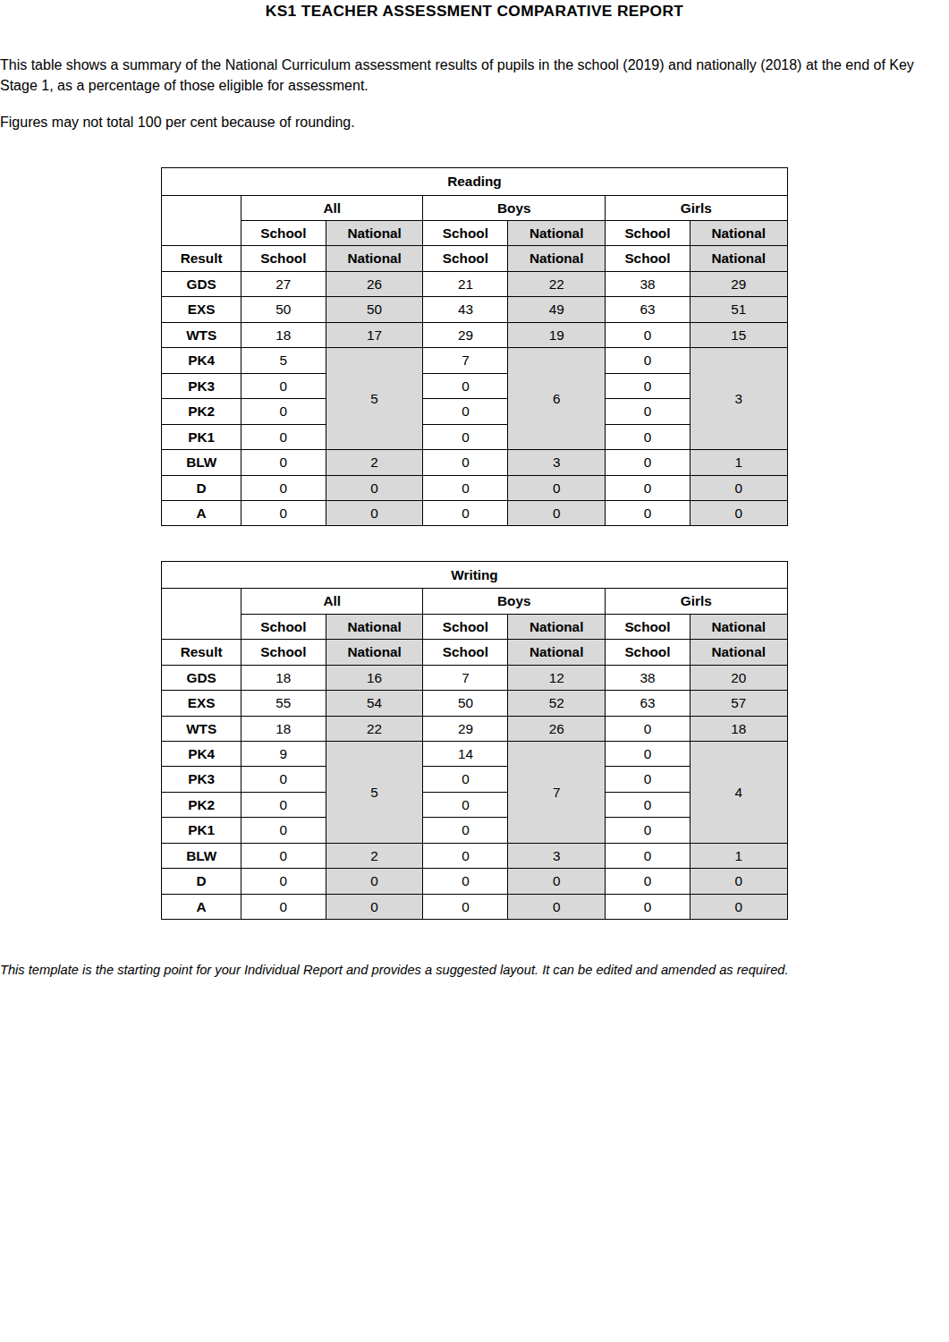KS1 TEACHER ASSESSMENT COMPARATIVE REPORT
This table shows a summary of the National Curriculum assessment results of pupils in the school (2019) and nationally (2018) at the end of Key Stage 1, as a percentage of those eligible for assessment.
Figures may not total 100 per cent because of rounding.
Reading
| | All | Boys | Girls |
| --- | --- | --- | --- |
| School | National | School | National | School | National |
| Result | School | National | School | National | School | National |
| GDS | 27 | 26 | 21 | 22 | 38 | 29 |
| EXS | 50 | 50 | 43 | 49 | 63 | 51 |
| WTS | 18 | 17 | 29 | 19 | 0 | 15 |
| PK4 | 5 | 5 | 7 | 6 | 0 | 3 |
| PK3 | 0 | 0 | 0 |
| PK2 | 0 | 0 | 0 |
| PK1 | 0 | 0 | 0 |
| BLW | 0 | 2 | 0 | 3 | 0 | 1 |
| D | 0 | 0 | 0 | 0 | 0 | 0 |
| A | 0 | 0 | 0 | 0 | 0 | 0 |
Writing
| | All | Boys | Girls |
| --- | --- | --- | --- |
| School | National | School | National | School | National |
| Result | School | National | School | National | School | National |
| GDS | 18 | 16 | 7 | 12 | 38 | 20 |
| EXS | 55 | 54 | 50 | 52 | 63 | 57 |
| WTS | 18 | 22 | 29 | 26 | 0 | 18 |
| PK4 | 9 | 5 | 14 | 7 | 0 | 4 |
| PK3 | 0 | 0 | 0 |
| PK2 | 0 | 0 | 0 |
| PK1 | 0 | 0 | 0 |
| BLW | 0 | 2 | 0 | 3 | 0 | 1 |
| D | 0 | 0 | 0 | 0 | 0 | 0 |
| A | 0 | 0 | 0 | 0 | 0 | 0 |
This template is the starting point for your Individual Report and provides a suggested layout. It can be edited and amended as required.